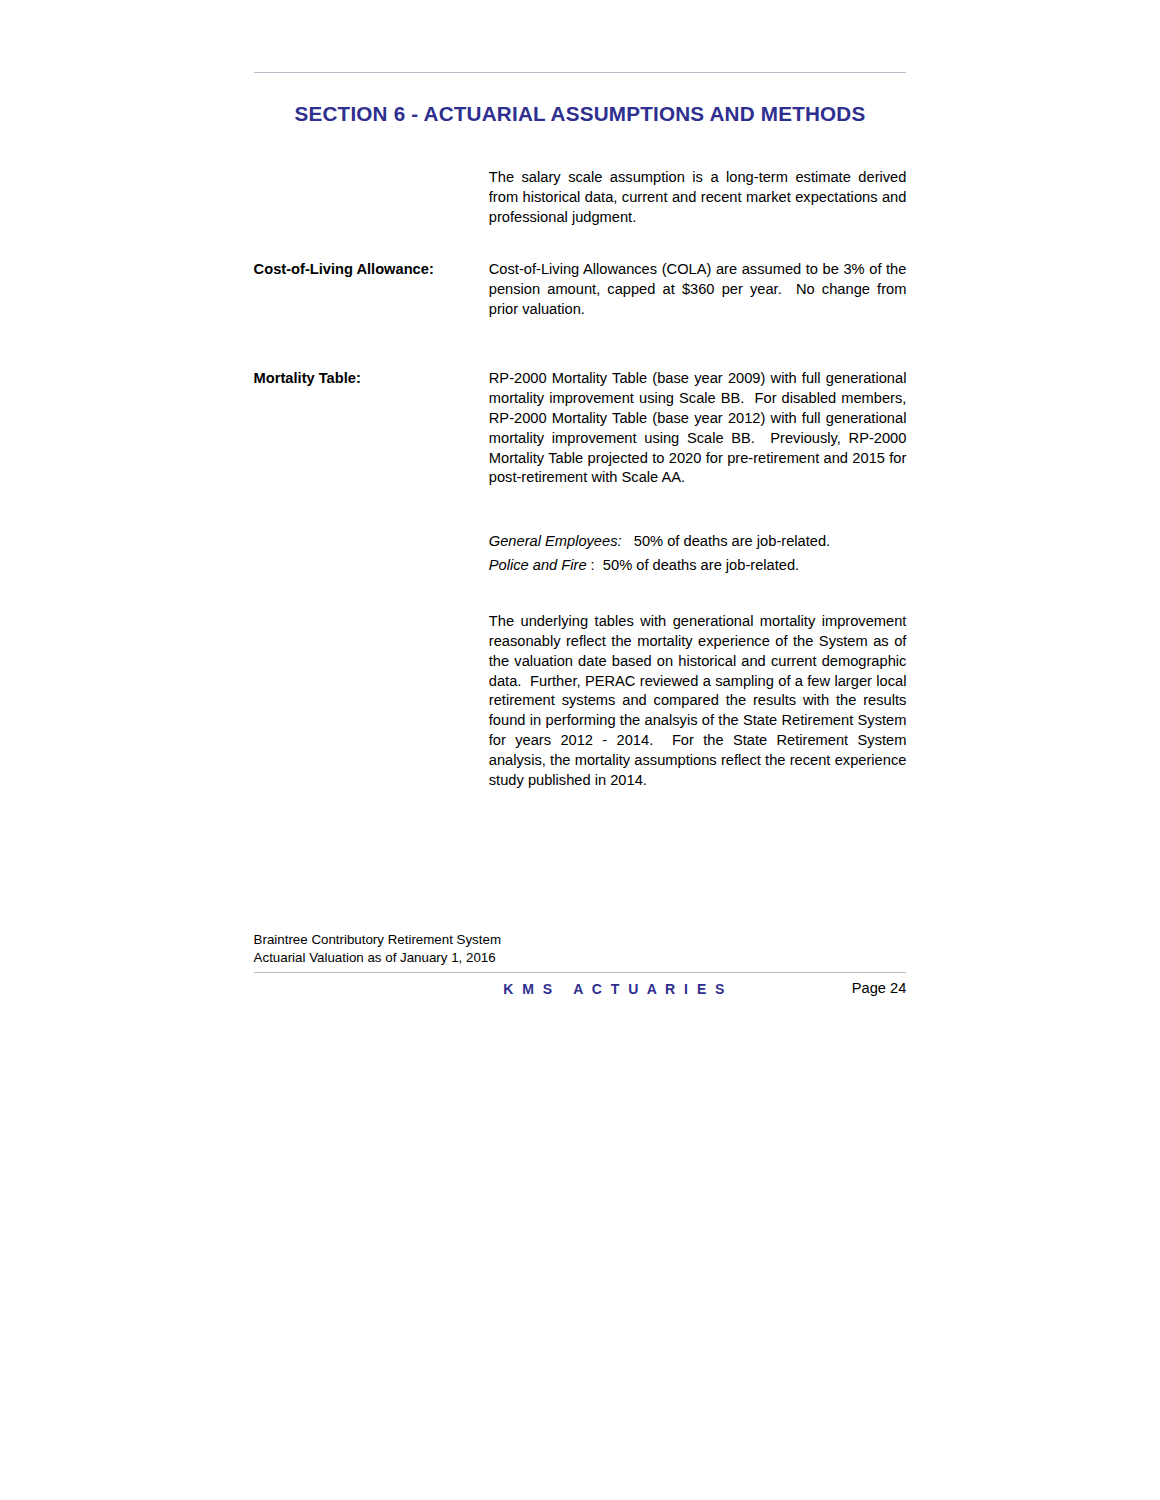SECTION 6 - ACTUARIAL ASSUMPTIONS AND METHODS
The salary scale assumption is a long-term estimate derived from historical data, current and recent market expectations and professional judgment.
Cost-of-Living Allowance:
Cost-of-Living Allowances (COLA) are assumed to be 3% of the pension amount, capped at $360 per year. No change from prior valuation.
Mortality Table:
RP-2000 Mortality Table (base year 2009) with full generational mortality improvement using Scale BB. For disabled members, RP-2000 Mortality Table (base year 2012) with full generational mortality improvement using Scale BB. Previously, RP-2000 Mortality Table projected to 2020 for pre-retirement and 2015 for post-retirement with Scale AA.
General Employees: 50% of deaths are job-related.
Police and Fire : 50% of deaths are job-related.
The underlying tables with generational mortality improvement reasonably reflect the mortality experience of the System as of the valuation date based on historical and current demographic data. Further, PERAC reviewed a sampling of a few larger local retirement systems and compared the results with the results found in performing the analsyis of the State Retirement System for years 2012 - 2014. For the State Retirement System analysis, the mortality assumptions reflect the recent experience study published in 2014.
Braintree Contributory Retirement System
Actuarial Valuation as of January 1, 2016
K M S A C T U A R I E S
Page 24